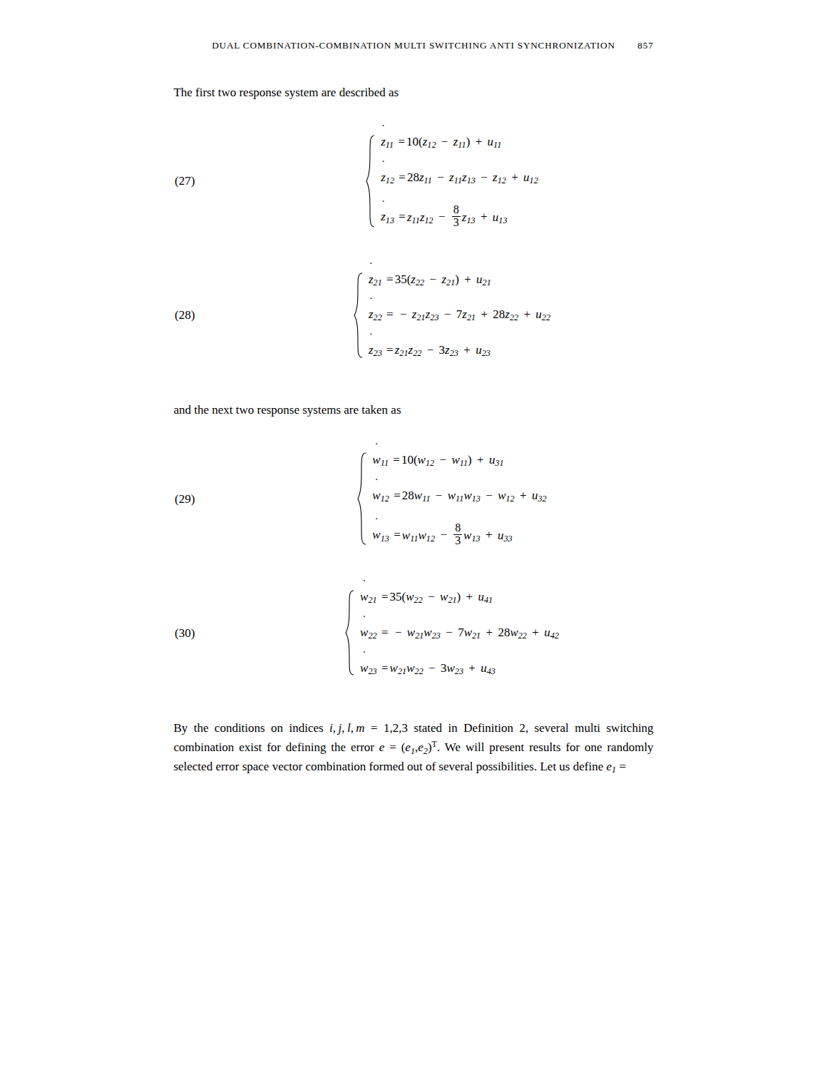DUAL COMBINATION-COMBINATION MULTI SWITCHING ANTI SYNCHRONIZATION 857
The first two response system are described as
(27)
z11 =10(z12 − z11) + u11
z12 =28z11 − z11z13 − z12 + u12
z13 =z11z12 − 83 z13 + u13
(28)
z21 =35(z22 − z21) + u21
z22 = − z21z23 − 7z21 + 28z22 + u22
z23 =z21z22 − 3z23 + u23
and the next two response systems are taken as
(29)
w11 =10(w12 − w11) + u31
w12 =28w11 − w11w13 − w12 + u32
w13 =w11w12 − 83 w13 + u33
(30)
w21 =35(w22 − w21) + u41
w22 = − w21w23 − 7w21 + 28w22 + u42
w23 =w21w22 − 3w23 + u43
By the conditions on indices i, j, l, m = 1,2,3 stated in Definition 2, several multi switching combination exist for defining the error e = (e1,e2)T. We will present results for one randomly selected error space vector combination formed out of several possibilities. Let us define e1 =